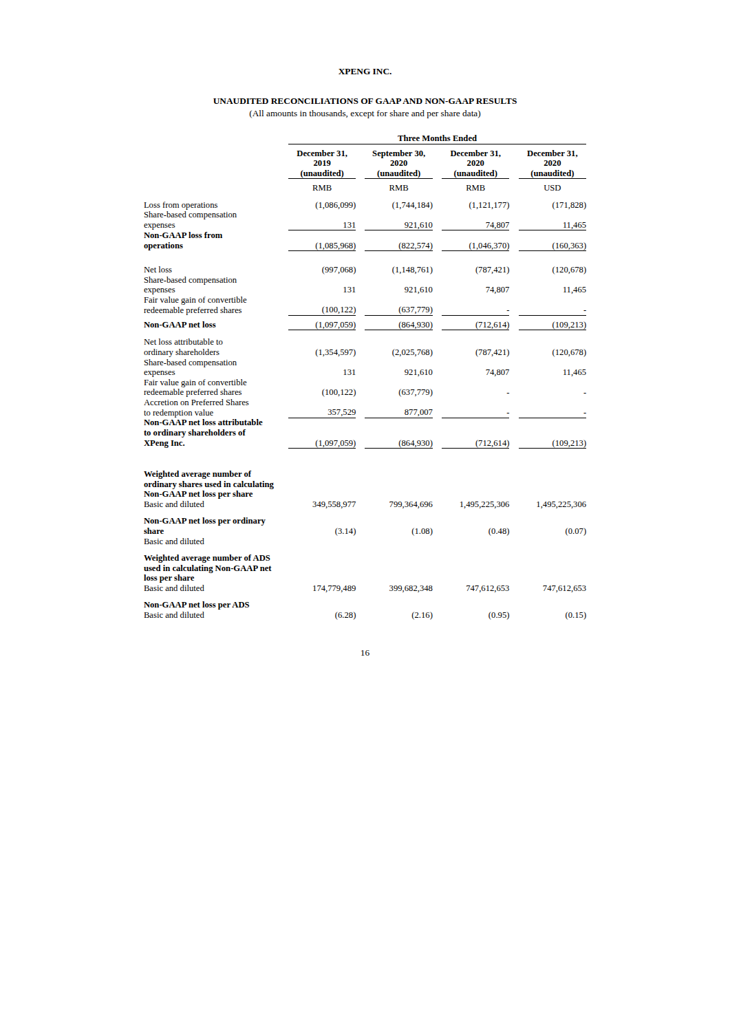XPENG INC.
UNAUDITED RECONCILIATIONS OF GAAP AND NON-GAAP RESULTS
(All amounts in thousands, except for share and per share data)
| | | Three Months Ended |
| | | December 31, 2019 | | September 30, 2020 | | December 31, 2020 | | December 31, 2020 |
| | | (unaudited) | | (unaudited) | | (unaudited) | | (unaudited) |
| | | RMB | | RMB | | RMB | | USD |
| Loss from operations | | (1,086,099) | | (1,744,184) | | (1,121,177) | | (171,828) |
| Share-based compensation | | | | | | | | |
| expenses | | 131 | | 921,610 | | 74,807 | | 11,465 |
| Non-GAAP loss from | | | | | | | | |
| operations | | (1,085,968) | | (822,574) | | (1,046,370) | | (160,363) |
| Net loss | | (997,068) | | (1,148,761) | | (787,421) | | (120,678) |
| Share-based compensation | | | | | | | | |
| expenses | | 131 | | 921,610 | | 74,807 | | 11,465 |
| Fair value gain of convertible | | | | | | | | |
| redeemable preferred shares | | (100,122) | | (637,779) | | - | | - |
| Non-GAAP net loss | | (1,097,059) | | (864,930) | | (712,614) | | (109,213) |
| Net loss attributable to | | | | | | | | |
| ordinary shareholders | | (1,354,597) | | (2,025,768) | | (787,421) | | (120,678) |
| Share-based compensation | | | | | | | | |
| expenses | | 131 | | 921,610 | | 74,807 | | 11,465 |
| Fair value gain of convertible | | | | | | | | |
| redeemable preferred shares | | (100,122) | | (637,779) | | - | | - |
| Accretion on Preferred Shares | | | | | | | | |
| to redemption value | | 357,529 | | 877,007 | | - | | - |
| Non-GAAP net loss attributable | | | | | | | | |
| to ordinary shareholders of | | | | | | | | |
| XPeng Inc. | | (1,097,059) | | (864,930) | | (712,614) | | (109,213) |
| Weighted average number of ordinary shares used in calculating Non-GAAP net loss per share | | | | | | | | |
| Basic and diluted | | 349,558,977 | | 799,364,696 | | 1,495,225,306 | | 1,495,225,306 |
| Non-GAAP net loss per ordinary share | | (3.14) | | (1.08) | | (0.48) | | (0.07) |
| Basic and diluted | | | | | | | | |
| Weighted average number of ADS used in calculating Non-GAAP net loss per share | | | | | | | | |
| Basic and diluted | | 174,779,489 | | 399,682,348 | | 747,612,653 | | 747,612,653 |
| Non-GAAP net loss per ADS | | | | | | | | |
| Basic and diluted | | (6.28) | | (2.16) | | (0.95) | | (0.15) |
16